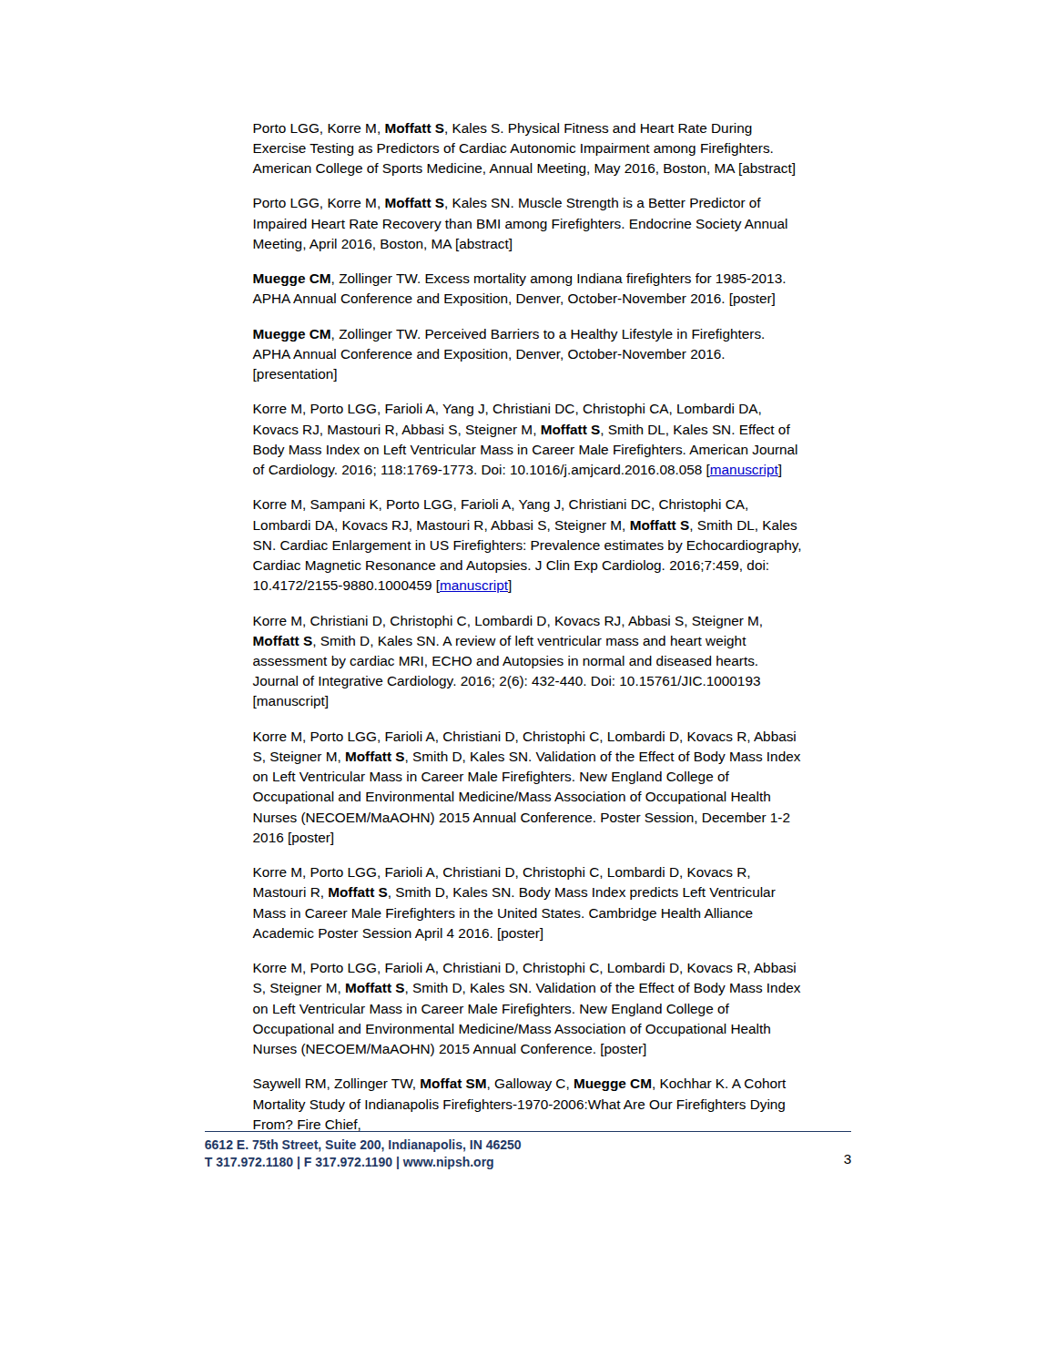Porto LGG, Korre M, Moffatt S, Kales S. Physical Fitness and Heart Rate During Exercise Testing as Predictors of Cardiac Autonomic Impairment among Firefighters. American College of Sports Medicine, Annual Meeting, May 2016, Boston, MA [abstract]
Porto LGG, Korre M, Moffatt S, Kales SN. Muscle Strength is a Better Predictor of Impaired Heart Rate Recovery than BMI among Firefighters. Endocrine Society Annual Meeting, April 2016, Boston, MA [abstract]
Muegge CM, Zollinger TW. Excess mortality among Indiana firefighters for 1985-2013. APHA Annual Conference and Exposition, Denver, October-November 2016. [poster]
Muegge CM, Zollinger TW. Perceived Barriers to a Healthy Lifestyle in Firefighters. APHA Annual Conference and Exposition, Denver, October-November 2016. [presentation]
Korre M, Porto LGG, Farioli A, Yang J, Christiani DC, Christophi CA, Lombardi DA, Kovacs RJ, Mastouri R, Abbasi S, Steigner M, Moffatt S, Smith DL, Kales SN. Effect of Body Mass Index on Left Ventricular Mass in Career Male Firefighters. American Journal of Cardiology. 2016; 118:1769-1773. Doi: 10.1016/j.amjcard.2016.08.058 [manuscript]
Korre M, Sampani K, Porto LGG, Farioli A, Yang J, Christiani DC, Christophi CA, Lombardi DA, Kovacs RJ, Mastouri R, Abbasi S, Steigner M, Moffatt S, Smith DL, Kales SN. Cardiac Enlargement in US Firefighters: Prevalence estimates by Echocardiography, Cardiac Magnetic Resonance and Autopsies. J Clin Exp Cardiolog. 2016;7:459, doi: 10.4172/2155-9880.1000459 [manuscript]
Korre M, Christiani D, Christophi C, Lombardi D, Kovacs RJ, Abbasi S, Steigner M, Moffatt S, Smith D, Kales SN. A review of left ventricular mass and heart weight assessment by cardiac MRI, ECHO and Autopsies in normal and diseased hearts. Journal of Integrative Cardiology. 2016; 2(6): 432-440. Doi: 10.15761/JIC.1000193 [manuscript]
Korre M, Porto LGG, Farioli A, Christiani D, Christophi C, Lombardi D, Kovacs R, Abbasi S, Steigner M, Moffatt S, Smith D, Kales SN. Validation of the Effect of Body Mass Index on Left Ventricular Mass in Career Male Firefighters. New England College of Occupational and Environmental Medicine/Mass Association of Occupational Health Nurses (NECOEM/MaAOHN) 2015 Annual Conference. Poster Session, December 1-2 2016 [poster]
Korre M, Porto LGG, Farioli A, Christiani D, Christophi C, Lombardi D, Kovacs R, Mastouri R, Moffatt S, Smith D, Kales SN. Body Mass Index predicts Left Ventricular Mass in Career Male Firefighters in the United States. Cambridge Health Alliance Academic Poster Session April 4 2016. [poster]
Korre M, Porto LGG, Farioli A, Christiani D, Christophi C, Lombardi D, Kovacs R, Abbasi S, Steigner M, Moffatt S, Smith D, Kales SN. Validation of the Effect of Body Mass Index on Left Ventricular Mass in Career Male Firefighters. New England College of Occupational and Environmental Medicine/Mass Association of Occupational Health Nurses (NECOEM/MaAOHN) 2015 Annual Conference. [poster]
Saywell RM, Zollinger TW, Moffat SM, Galloway C, Muegge CM, Kochhar K. A Cohort Mortality Study of Indianapolis Firefighters-1970-2006:What Are Our Firefighters Dying From? Fire Chief,
6612 E. 75th Street, Suite 200, Indianapolis, IN 46250
T 317.972.1180 | F 317.972.1190 | www.nipsh.org
3